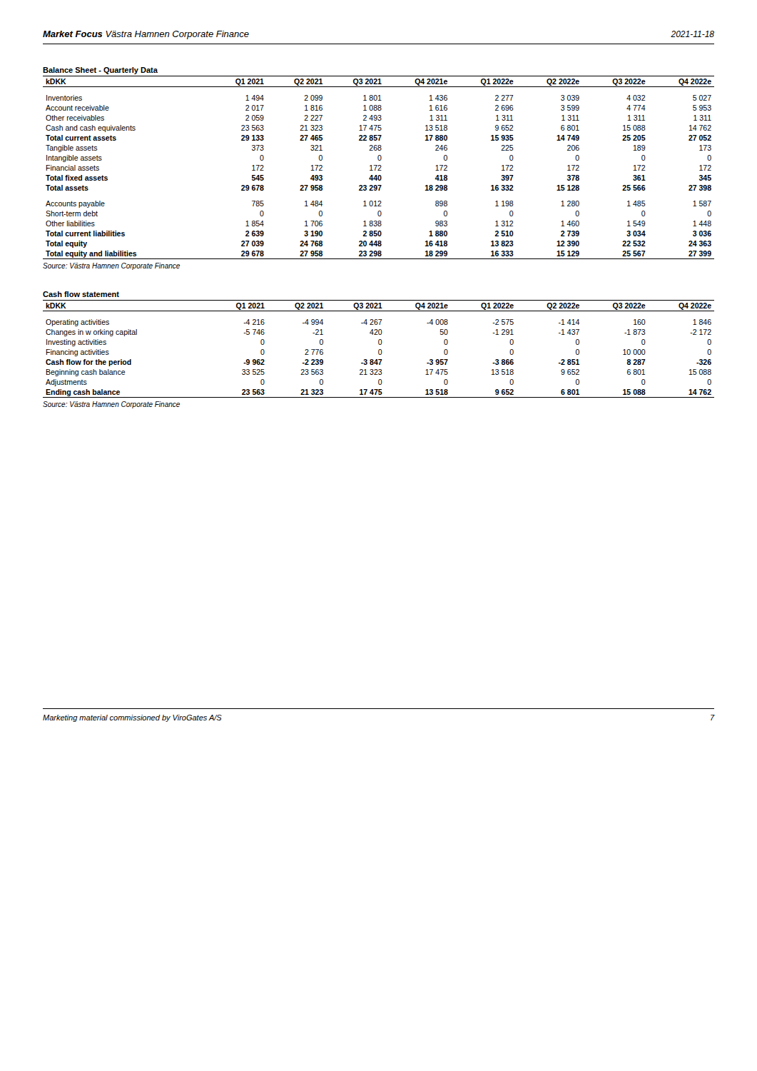Market Focus Västra Hamnen Corporate Finance
2021-11-18
Balance Sheet - Quarterly Data
| kDKK | Q1 2021 | Q2 2021 | Q3 2021 | Q4 2021e | Q1 2022e | Q2 2022e | Q3 2022e | Q4 2022e |
| --- | --- | --- | --- | --- | --- | --- | --- | --- |
| Inventories | 1 494 | 2 099 | 1 801 | 1 436 | 2 277 | 3 039 | 4 032 | 5 027 |
| Account receivable | 2 017 | 1 816 | 1 088 | 1 616 | 2 696 | 3 599 | 4 774 | 5 953 |
| Other receivables | 2 059 | 2 227 | 2 493 | 1 311 | 1 311 | 1 311 | 1 311 | 1 311 |
| Cash and cash equivalents | 23 563 | 21 323 | 17 475 | 13 518 | 9 652 | 6 801 | 15 088 | 14 762 |
| Total current assets | 29 133 | 27 465 | 22 857 | 17 880 | 15 935 | 14 749 | 25 205 | 27 052 |
| Tangible assets | 373 | 321 | 268 | 246 | 225 | 206 | 189 | 173 |
| Intangible assets | 0 | 0 | 0 | 0 | 0 | 0 | 0 | 0 |
| Financial assets | 172 | 172 | 172 | 172 | 172 | 172 | 172 | 172 |
| Total fixed assets | 545 | 493 | 440 | 418 | 397 | 378 | 361 | 345 |
| Total assets | 29 678 | 27 958 | 23 297 | 18 298 | 16 332 | 15 128 | 25 566 | 27 398 |
| Accounts payable | 785 | 1 484 | 1 012 | 898 | 1 198 | 1 280 | 1 485 | 1 587 |
| Short-term debt | 0 | 0 | 0 | 0 | 0 | 0 | 0 | 0 |
| Other liabilities | 1 854 | 1 706 | 1 838 | 983 | 1 312 | 1 460 | 1 549 | 1 448 |
| Total current liabilities | 2 639 | 3 190 | 2 850 | 1 880 | 2 510 | 2 739 | 3 034 | 3 036 |
| Total equity | 27 039 | 24 768 | 20 448 | 16 418 | 13 823 | 12 390 | 22 532 | 24 363 |
| Total equity and liabilities | 29 678 | 27 958 | 23 298 | 18 299 | 16 333 | 15 129 | 25 567 | 27 399 |
Source: Västra Hamnen Corporate Finance
Cash flow statement
| kDKK | Q1 2021 | Q2 2021 | Q3 2021 | Q4 2021e | Q1 2022e | Q2 2022e | Q3 2022e | Q4 2022e |
| --- | --- | --- | --- | --- | --- | --- | --- | --- |
| Operating activities | -4 216 | -4 994 | -4 267 | -4 008 | -2 575 | -1 414 | 160 | 1 846 |
| Changes in w orking capital | -5 746 | -21 | 420 | 50 | -1 291 | -1 437 | -1 873 | -2 172 |
| Investing activities | 0 | 0 | 0 | 0 | 0 | 0 | 0 | 0 |
| Financing activities | 0 | 2 776 | 0 | 0 | 0 | 0 | 10 000 | 0 |
| Cash flow for the period | -9 962 | -2 239 | -3 847 | -3 957 | -3 866 | -2 851 | 8 287 | -326 |
| Beginning cash balance | 33 525 | 23 563 | 21 323 | 17 475 | 13 518 | 9 652 | 6 801 | 15 088 |
| Adjustments | 0 | 0 | 0 | 0 | 0 | 0 | 0 | 0 |
| Ending cash balance | 23 563 | 21 323 | 17 475 | 13 518 | 9 652 | 6 801 | 15 088 | 14 762 |
Source: Västra Hamnen Corporate Finance
Marketing material commissioned by ViroGates A/S
7